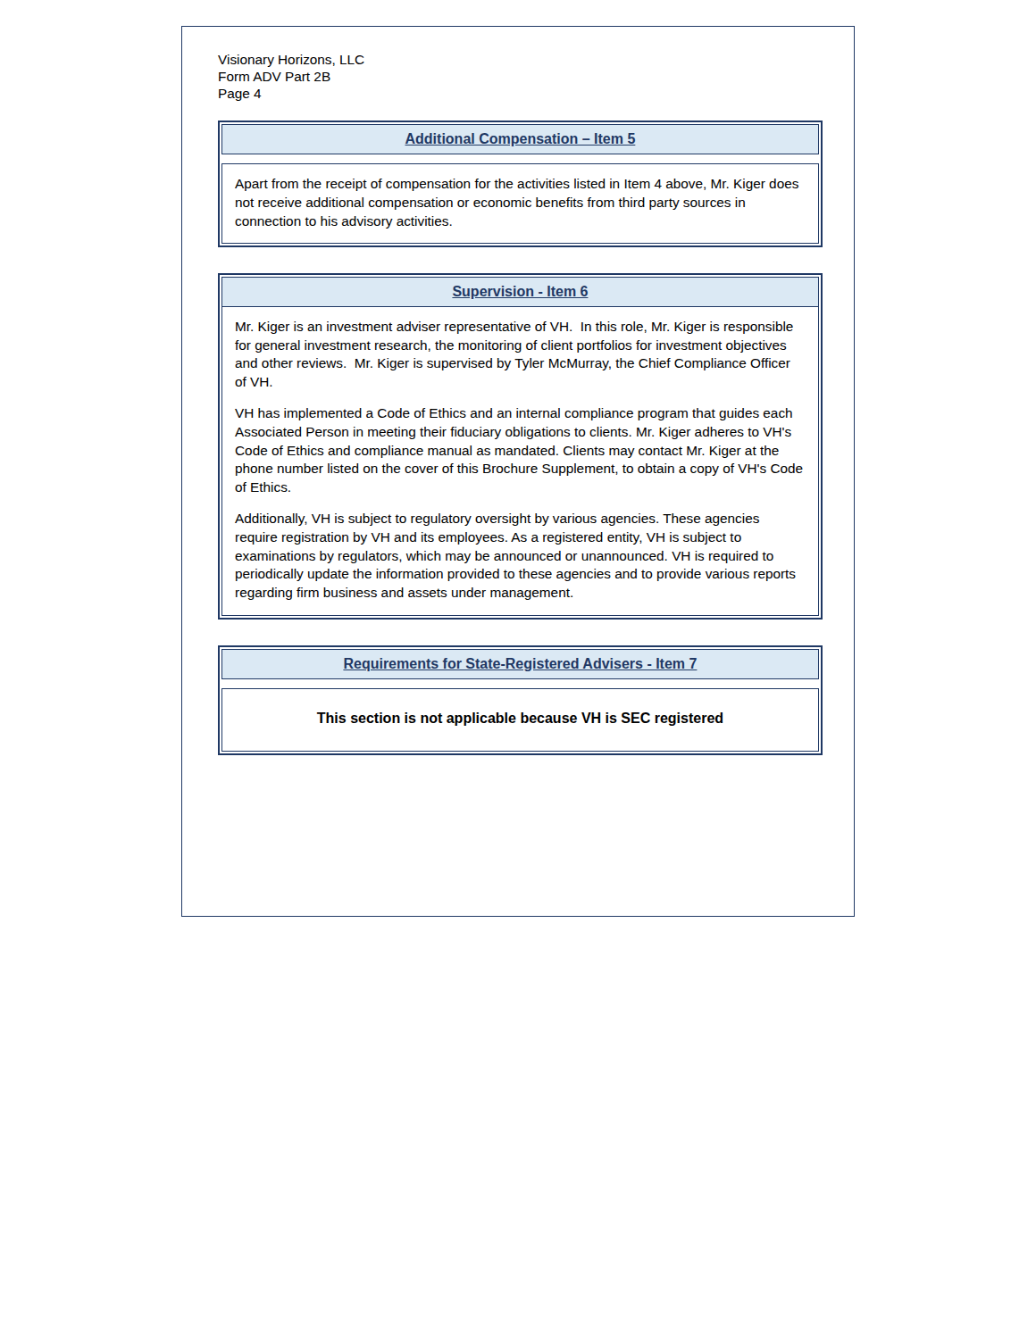Visionary Horizons, LLC
Form ADV Part 2B
Page 4
Additional Compensation – Item 5
Apart from the receipt of compensation for the activities listed in Item 4 above, Mr. Kiger does not receive additional compensation or economic benefits from third party sources in connection to his advisory activities.
Supervision - Item 6
Mr. Kiger is an investment adviser representative of VH. In this role, Mr. Kiger is responsible for general investment research, the monitoring of client portfolios for investment objectives and other reviews. Mr. Kiger is supervised by Tyler McMurray, the Chief Compliance Officer of VH.
VH has implemented a Code of Ethics and an internal compliance program that guides each Associated Person in meeting their fiduciary obligations to clients. Mr. Kiger adheres to VH's Code of Ethics and compliance manual as mandated. Clients may contact Mr. Kiger at the phone number listed on the cover of this Brochure Supplement, to obtain a copy of VH's Code of Ethics.
Additionally, VH is subject to regulatory oversight by various agencies. These agencies require registration by VH and its employees. As a registered entity, VH is subject to examinations by regulators, which may be announced or unannounced. VH is required to periodically update the information provided to these agencies and to provide various reports regarding firm business and assets under management.
Requirements for State-Registered Advisers - Item 7
This section is not applicable because VH is SEC registered